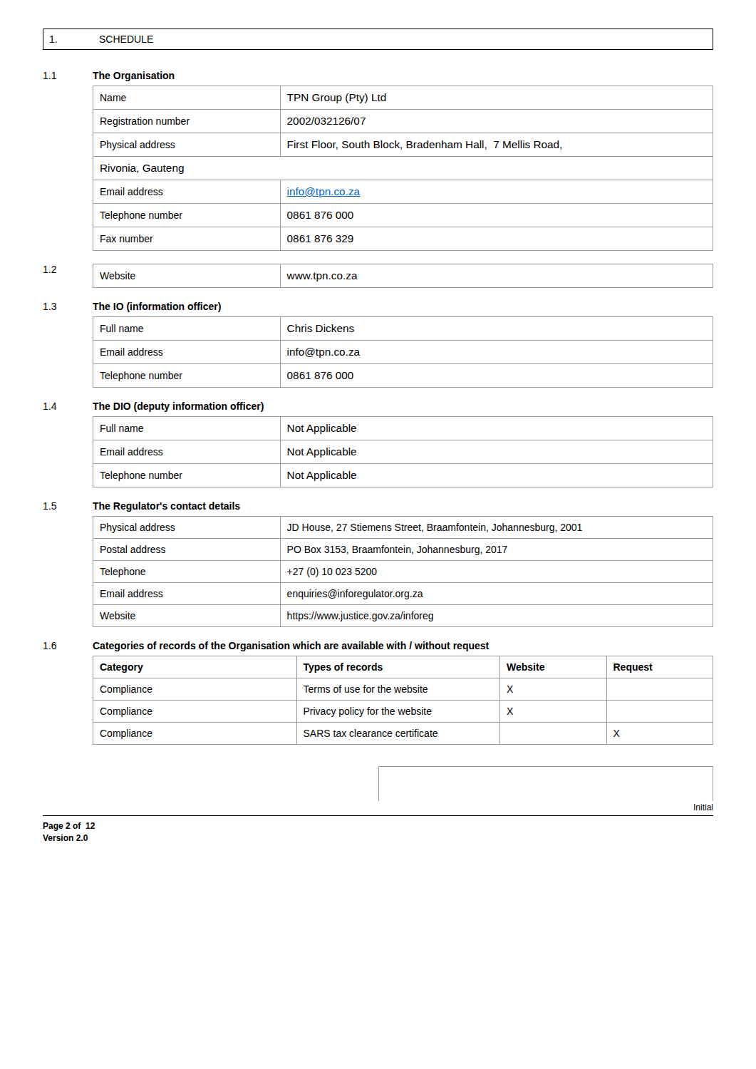1. SCHEDULE
1.1
The Organisation
| Name | TPN Group (Pty) Ltd |
| Registration number | 2002/032126/07 |
| Physical address | First Floor, South Block, Bradenham Hall, 7 Mellis Road, |
| Rivonia, Gauteng |
| Email address | info@tpn.co.za |
| Telephone number | 0861 876 000 |
| Fax number | 0861 876 329 |
1.2
| Website | www.tpn.co.za |
1.3
The IO (information officer)
| Full name | Chris Dickens |
| Email address | info@tpn.co.za |
| Telephone number | 0861 876 000 |
1.4
The DIO (deputy information officer)
| Full name | Not Applicable |
| Email address | Not Applicable |
| Telephone number | Not Applicable |
1.5
The Regulator's contact details
| Physical address | JD House, 27 Stiemens Street, Braamfontein, Johannesburg, 2001 |
| Postal address | PO Box 3153, Braamfontein, Johannesburg, 2017 |
| Telephone | +27 (0) 10 023 5200 |
| Email address | enquiries@inforegulator.org.za |
| Website | https://www.justice.gov.za/inforeg |
1.6
Categories of records of the Organisation which are available with / without request
| Category | Types of records | Website | Request |
| --- | --- | --- | --- |
| Compliance | Terms of use for the website | X | |
| Compliance | Privacy policy for the website | X | |
| Compliance | SARS tax clearance certificate | | X |
Initial
Page 2 of 12
Version 2.0